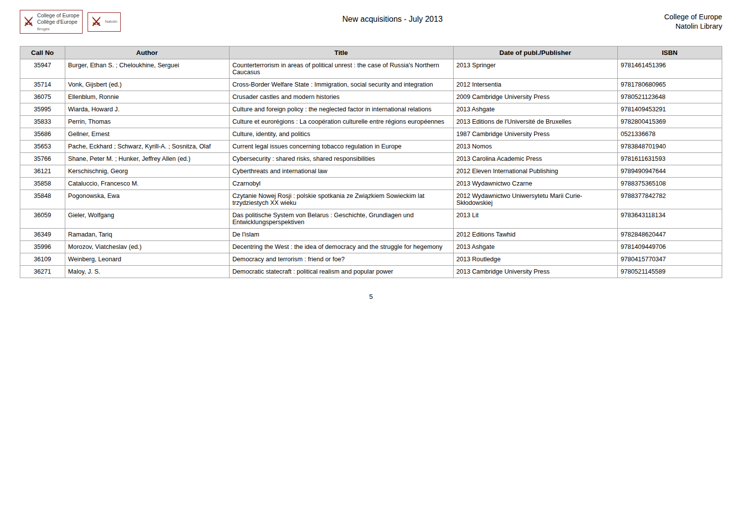⚔ College of Europe
Collège d'Europe
Bruges
⚔ Natolin
New acquisitions - July 2013
College of Europe
Natolin Library
| Call No | Author | Title | Date of publ./Publisher | ISBN |
| --- | --- | --- | --- | --- |
| 35947 | Burger, Ethan S. ; Cheloukhine, Serguei | Counterterrorism in areas of political unrest : the case of Russia's Northern Caucasus | 2013 Springer | 9781461451396 |
| 35714 | Vonk, Gijsbert (ed.) | Cross-Border Welfare State : Immigration, social security and integration | 2012 Intersentia | 9781780680965 |
| 36075 | Ellenblum, Ronnie | Crusader castles and modern histories | 2009 Cambridge University Press | 9780521123648 |
| 35995 | Wiarda, Howard J. | Culture and foreign policy : the neglected factor in international relations | 2013 Ashgate | 9781409453291 |
| 35833 | Perrin, Thomas | Culture et eurorégions : La coopération culturelle entre régions européennes | 2013 Editions de l'Université de Bruxelles | 9782800415369 |
| 35686 | Gellner, Ernest | Culture, identity, and politics | 1987 Cambridge University Press | 0521336678 |
| 35653 | Pache, Eckhard ; Schwarz, Kyrill-A. ; Sosnitza, Olaf | Current legal issues concerning tobacco regulation in Europe | 2013 Nomos | 9783848701940 |
| 35766 | Shane, Peter M. ; Hunker, Jeffrey Allen (ed.) | Cybersecurity : shared risks, shared responsibilities | 2013 Carolina Academic Press | 9781611631593 |
| 36121 | Kerschischnig, Georg | Cyberthreats and international law | 2012 Eleven International Publishing | 9789490947644 |
| 35858 | Cataluccio, Francesco M. | Czarnobyl | 2013 Wydawnictwo Czarne | 9788375365108 |
| 35848 | Pogonowska, Ewa | Czytanie Nowej Rosji : polskie spotkania ze Związkiem Sowieckim lat trzydziestych XX wieku | 2012 Wydawnictwo Uniwersytetu Marii Curie-Skłodowskiej | 9788377842782 |
| 36059 | Gieler, Wolfgang | Das politische System von Belarus : Geschichte, Grundlagen und Entwicklungsperspektiven | 2013 Lit | 9783643118134 |
| 36349 | Ramadan, Tariq | De l'islam | 2012 Editions Tawhid | 9782848620447 |
| 35996 | Morozov, Viatcheslav (ed.) | Decentring the West : the idea of democracy and the struggle for hegemony | 2013 Ashgate | 9781409449706 |
| 36109 | Weinberg, Leonard | Democracy and terrorism : friend or foe? | 2013 Routledge | 9780415770347 |
| 36271 | Maloy, J. S. | Democratic statecraft : political realism and popular power | 2013 Cambridge University Press | 9780521145589 |
5